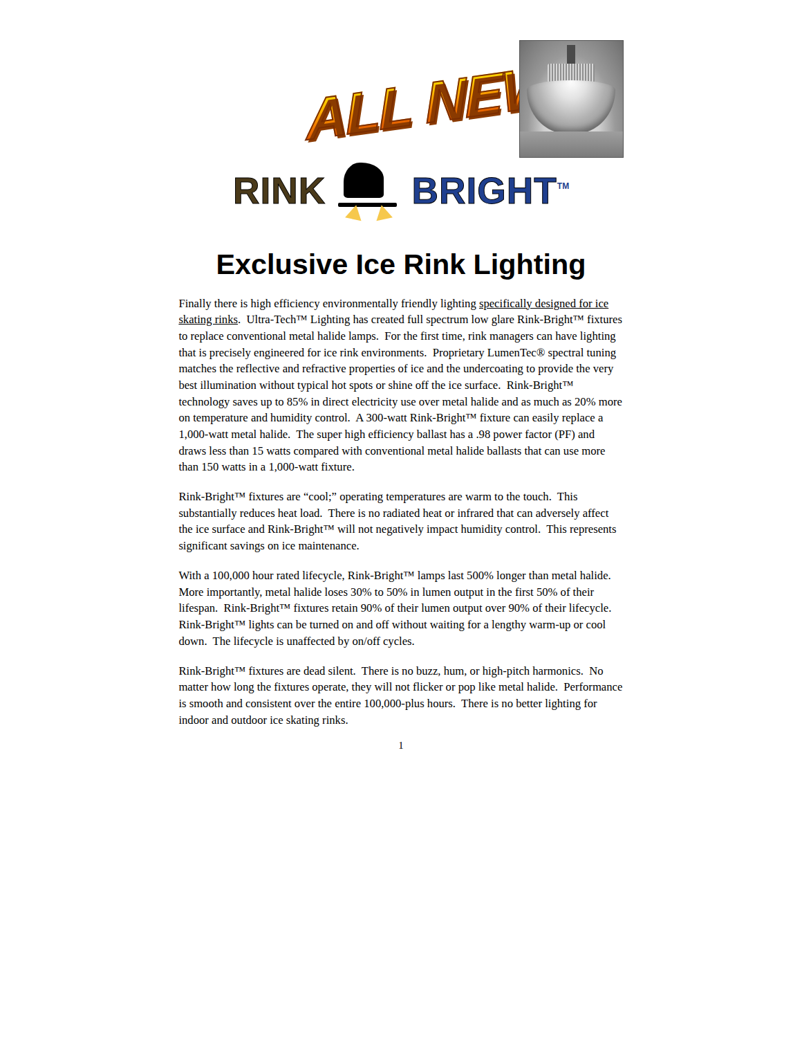ALL NEW!
RINK BRIGHT TM
Exclusive Ice Rink Lighting
Finally there is high efficiency environmentally friendly lighting specifically designed for ice skating rinks. Ultra-Tech™ Lighting has created full spectrum low glare Rink-Bright™ fixtures to replace conventional metal halide lamps. For the first time, rink managers can have lighting that is precisely engineered for ice rink environments. Proprietary LumenTec® spectral tuning matches the reflective and refractive properties of ice and the undercoating to provide the very best illumination without typical hot spots or shine off the ice surface. Rink-Bright™ technology saves up to 85% in direct electricity use over metal halide and as much as 20% more on temperature and humidity control. A 300-watt Rink-Bright™ fixture can easily replace a 1,000-watt metal halide. The super high efficiency ballast has a .98 power factor (PF) and draws less than 15 watts compared with conventional metal halide ballasts that can use more than 150 watts in a 1,000-watt fixture.
Rink-Bright™ fixtures are “cool;” operating temperatures are warm to the touch. This substantially reduces heat load. There is no radiated heat or infrared that can adversely affect the ice surface and Rink-Bright™ will not negatively impact humidity control. This represents significant savings on ice maintenance.
With a 100,000 hour rated lifecycle, Rink-Bright™ lamps last 500% longer than metal halide. More importantly, metal halide loses 30% to 50% in lumen output in the first 50% of their lifespan. Rink-Bright™ fixtures retain 90% of their lumen output over 90% of their lifecycle. Rink-Bright™ lights can be turned on and off without waiting for a lengthy warm-up or cool down. The lifecycle is unaffected by on/off cycles.
Rink-Bright™ fixtures are dead silent. There is no buzz, hum, or high-pitch harmonics. No matter how long the fixtures operate, they will not flicker or pop like metal halide. Performance is smooth and consistent over the entire 100,000-plus hours. There is no better lighting for indoor and outdoor ice skating rinks.
1